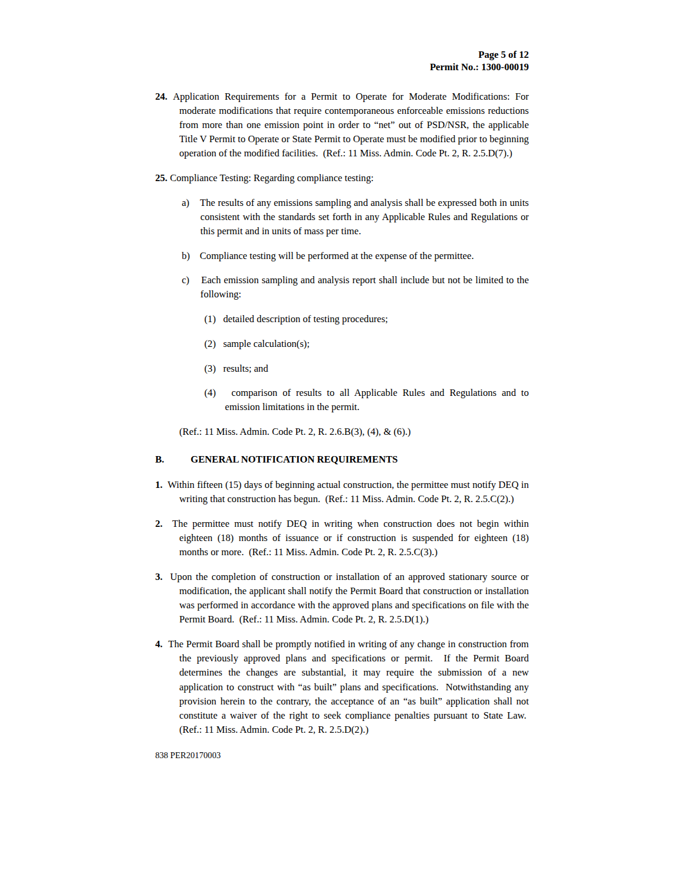Page 5 of 12
Permit No.: 1300-00019
24. Application Requirements for a Permit to Operate for Moderate Modifications: For moderate modifications that require contemporaneous enforceable emissions reductions from more than one emission point in order to “net” out of PSD/NSR, the applicable Title V Permit to Operate or State Permit to Operate must be modified prior to beginning operation of the modified facilities. (Ref.: 11 Miss. Admin. Code Pt. 2, R. 2.5.D(7).)
25. Compliance Testing: Regarding compliance testing:
a) The results of any emissions sampling and analysis shall be expressed both in units consistent with the standards set forth in any Applicable Rules and Regulations or this permit and in units of mass per time.
b) Compliance testing will be performed at the expense of the permittee.
c) Each emission sampling and analysis report shall include but not be limited to the following:
(1) detailed description of testing procedures;
(2) sample calculation(s);
(3) results; and
(4) comparison of results to all Applicable Rules and Regulations and to emission limitations in the permit.
(Ref.: 11 Miss. Admin. Code Pt. 2, R. 2.6.B(3), (4), & (6).)
B. GENERAL NOTIFICATION REQUIREMENTS
1. Within fifteen (15) days of beginning actual construction, the permittee must notify DEQ in writing that construction has begun. (Ref.: 11 Miss. Admin. Code Pt. 2, R. 2.5.C(2).)
2. The permittee must notify DEQ in writing when construction does not begin within eighteen (18) months of issuance or if construction is suspended for eighteen (18) months or more. (Ref.: 11 Miss. Admin. Code Pt. 2, R. 2.5.C(3).)
3. Upon the completion of construction or installation of an approved stationary source or modification, the applicant shall notify the Permit Board that construction or installation was performed in accordance with the approved plans and specifications on file with the Permit Board. (Ref.: 11 Miss. Admin. Code Pt. 2, R. 2.5.D(1).)
4. The Permit Board shall be promptly notified in writing of any change in construction from the previously approved plans and specifications or permit. If the Permit Board determines the changes are substantial, it may require the submission of a new application to construct with “as built” plans and specifications. Notwithstanding any provision herein to the contrary, the acceptance of an “as built” application shall not constitute a waiver of the right to seek compliance penalties pursuant to State Law. (Ref.: 11 Miss. Admin. Code Pt. 2, R. 2.5.D(2).)
838 PER20170003